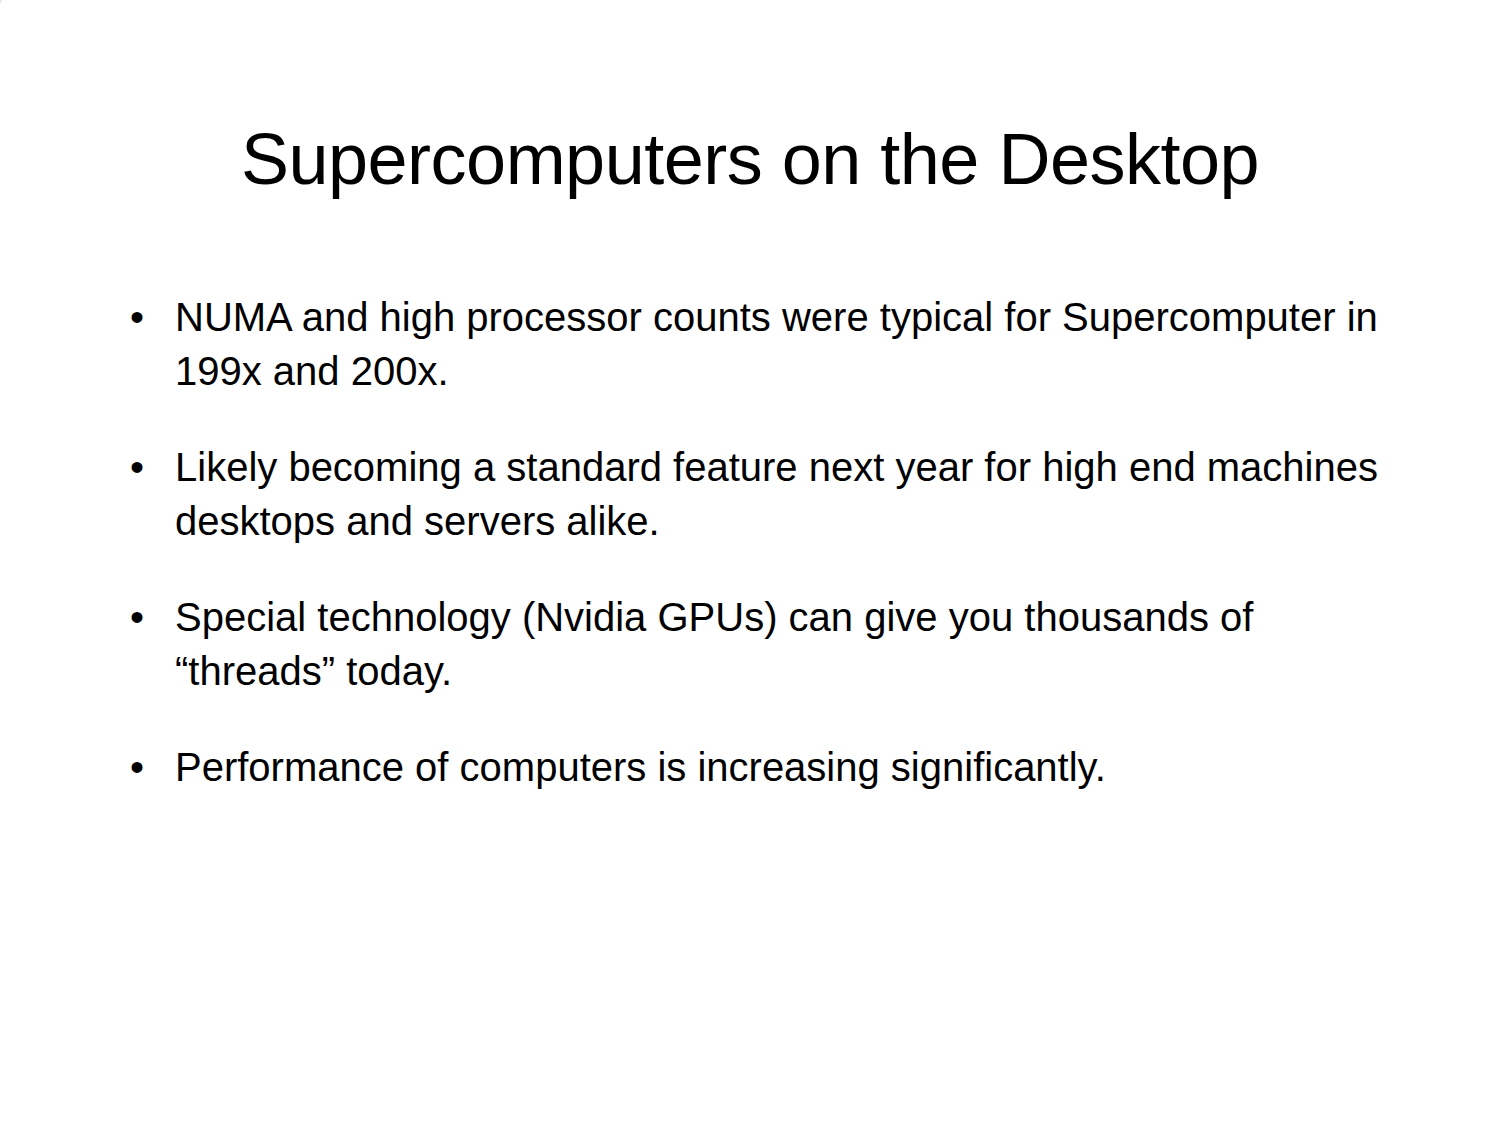Supercomputers on the Desktop
NUMA and high processor counts were typical for Supercomputer in 199x and 200x.
Likely becoming a standard feature next year for high end machines desktops and servers alike.
Special technology (Nvidia GPUs) can give you thousands of “threads” today.
Performance of computers is increasing significantly.